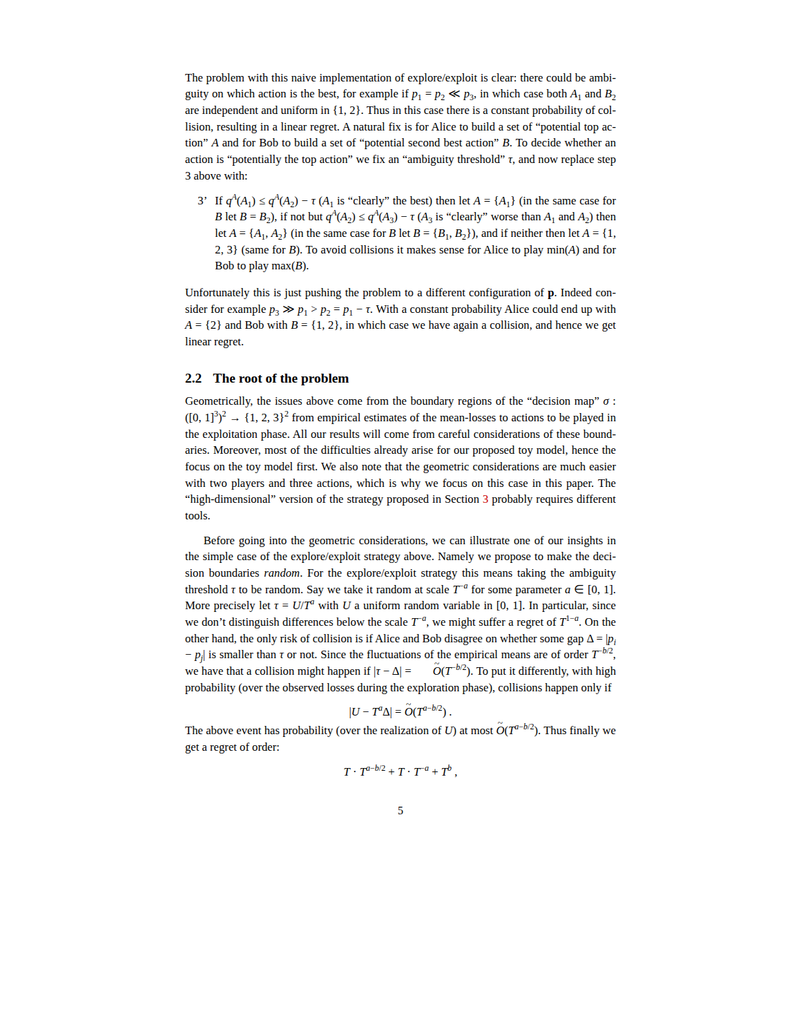The problem with this naive implementation of explore/exploit is clear: there could be ambiguity on which action is the best, for example if p1 = p2 ≪ p3, in which case both A1 and B2 are independent and uniform in {1, 2}. Thus in this case there is a constant probability of collision, resulting in a linear regret. A natural fix is for Alice to build a set of “potential top action” A and for Bob to build a set of “potential second best action” B. To decide whether an action is “potentially the top action” we fix an “ambiguity threshold” τ, and now replace step 3 above with:
3’
If qA(A1) ≤ qA(A2) − τ (A1 is “clearly” the best) then let A = {A1} (in the same case for B let B = B2), if not but qA(A2) ≤ qA(A3) − τ (A3 is “clearly” worse than A1 and A2) then let A = {A1, A2} (in the same case for B let B = {B1, B2}), and if neither then let A = {1, 2, 3} (same for B). To avoid collisions it makes sense for Alice to play min(A) and for Bob to play max(B).
Unfortunately this is just pushing the problem to a different configuration of p. Indeed consider for example p3 ≫ p1 > p2 = p1 − τ. With a constant probability Alice could end up with A = {2} and Bob with B = {1, 2}, in which case we have again a collision, and hence we get linear regret.
2.2 The root of the problem
Geometrically, the issues above come from the boundary regions of the “decision map” σ : ([0, 1]3)2 → {1, 2, 3}2 from empirical estimates of the mean-losses to actions to be played in the exploitation phase. All our results will come from careful considerations of these boundaries. Moreover, most of the difficulties already arise for our proposed toy model, hence the focus on the toy model first. We also note that the geometric considerations are much easier with two players and three actions, which is why we focus on this case in this paper. The “high-dimensional” version of the strategy proposed in Section 3 probably requires different tools.
Before going into the geometric considerations, we can illustrate one of our insights in the simple case of the explore/exploit strategy above. Namely we propose to make the decision boundaries random. For the explore/exploit strategy this means taking the ambiguity threshold τ to be random. Say we take it random at scale T−a for some parameter a ∈ [0, 1]. More precisely let τ = U/Ta with U a uniform random variable in [0, 1]. In particular, since we don’t distinguish differences below the scale T−a, we might suffer a regret of T1−a. On the other hand, the only risk of collision is if Alice and Bob disagree on whether some gap Δ = |pi − pj| is smaller than τ or not. Since the fluctuations of the empirical means are of order T−b/2, we have that a collision might happen if |τ − Δ| = ~O(T−b/2). To put it differently, with high probability (over the observed losses during the exploration phase), collisions happen only if
|U − Ta Δ| = ~O(Ta−b/2) .
The above event has probability (over the realization of U) at most ~O(Ta−b/2). Thus finally we get a regret of order:
T · Ta−b/2 + T · T−a + Tb ,
5